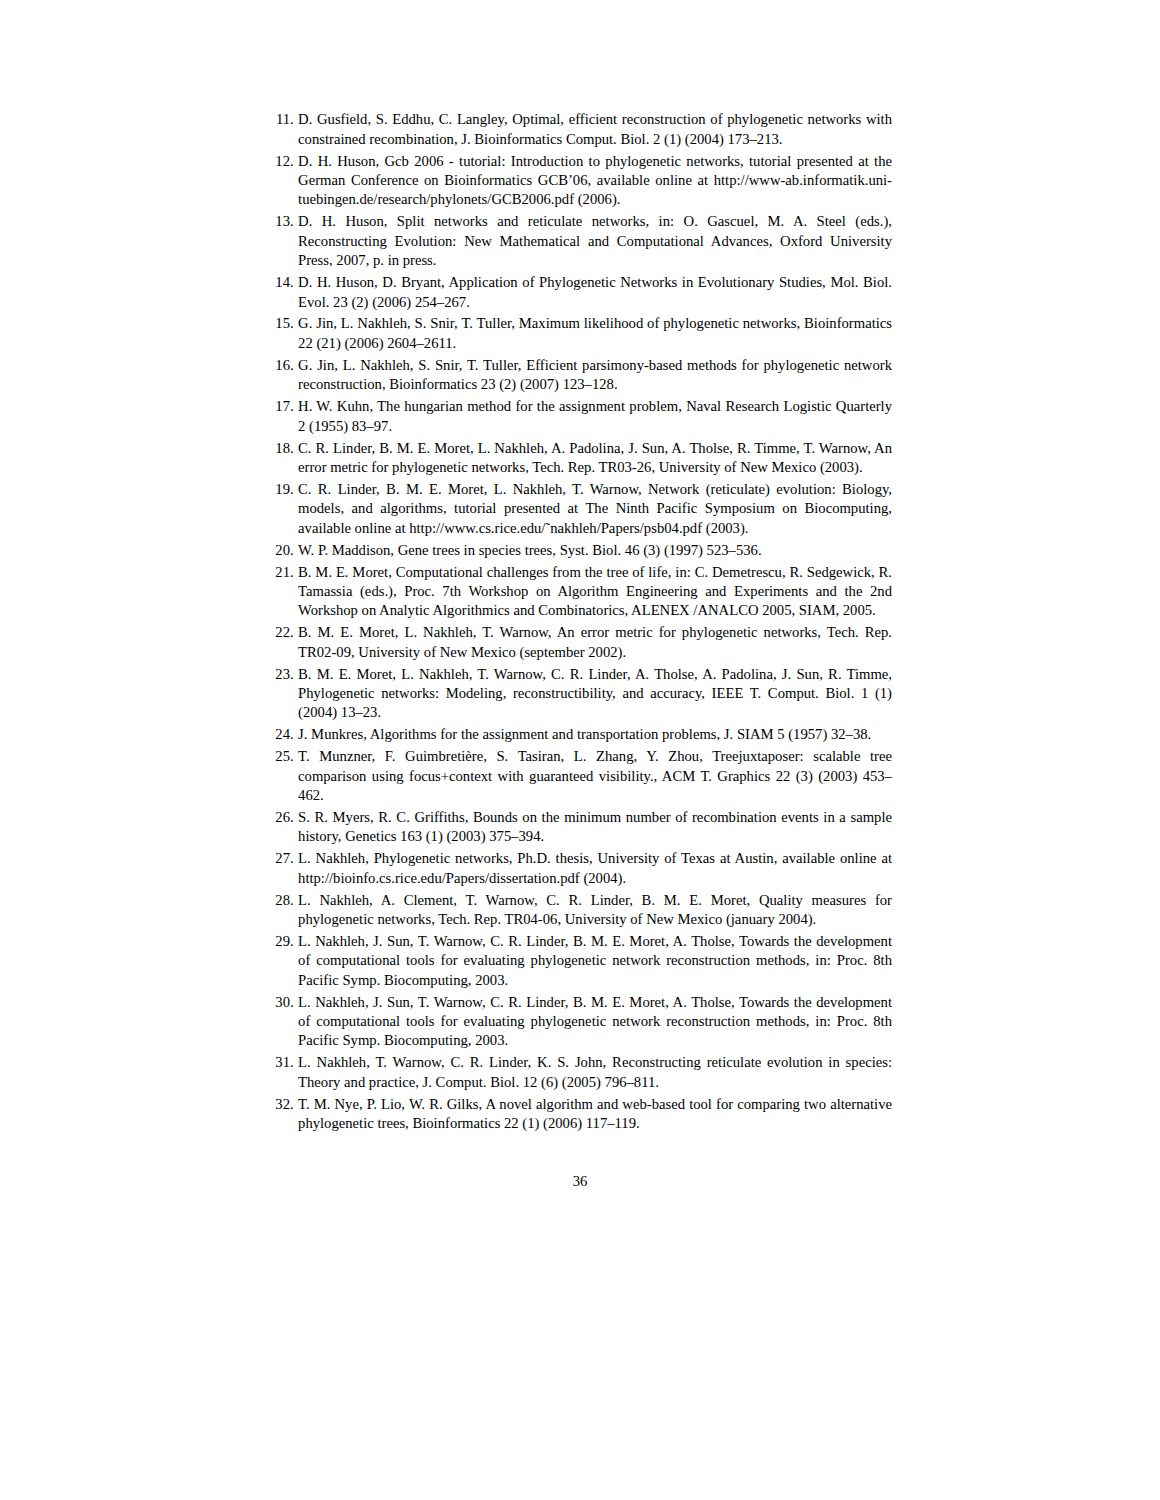11. D. Gusfield, S. Eddhu, C. Langley, Optimal, efficient reconstruction of phylogenetic networks with constrained recombination, J. Bioinformatics Comput. Biol. 2 (1) (2004) 173–213.
12. D. H. Huson, Gcb 2006 - tutorial: Introduction to phylogenetic networks, tutorial presented at the German Conference on Bioinformatics GCB’06, available online at http://www-ab.informatik.uni-tuebingen.de/research/phylonets/GCB2006.pdf (2006).
13. D. H. Huson, Split networks and reticulate networks, in: O. Gascuel, M. A. Steel (eds.), Reconstructing Evolution: New Mathematical and Computational Advances, Oxford University Press, 2007, p. in press.
14. D. H. Huson, D. Bryant, Application of Phylogenetic Networks in Evolutionary Studies, Mol. Biol. Evol. 23 (2) (2006) 254–267.
15. G. Jin, L. Nakhleh, S. Snir, T. Tuller, Maximum likelihood of phylogenetic networks, Bioinformatics 22 (21) (2006) 2604–2611.
16. G. Jin, L. Nakhleh, S. Snir, T. Tuller, Efficient parsimony-based methods for phylogenetic network reconstruction, Bioinformatics 23 (2) (2007) 123–128.
17. H. W. Kuhn, The hungarian method for the assignment problem, Naval Research Logistic Quarterly 2 (1955) 83–97.
18. C. R. Linder, B. M. E. Moret, L. Nakhleh, A. Padolina, J. Sun, A. Tholse, R. Timme, T. Warnow, An error metric for phylogenetic networks, Tech. Rep. TR03-26, University of New Mexico (2003).
19. C. R. Linder, B. M. E. Moret, L. Nakhleh, T. Warnow, Network (reticulate) evolution: Biology, models, and algorithms, tutorial presented at The Ninth Pacific Symposium on Biocomputing, available online at http://www.cs.rice.edu/˜nakhleh/Papers/psb04.pdf (2003).
20. W. P. Maddison, Gene trees in species trees, Syst. Biol. 46 (3) (1997) 523–536.
21. B. M. E. Moret, Computational challenges from the tree of life, in: C. Demetrescu, R. Sedgewick, R. Tamassia (eds.), Proc. 7th Workshop on Algorithm Engineering and Experiments and the 2nd Workshop on Analytic Algorithmics and Combinatorics, ALENEX /ANALCO 2005, SIAM, 2005.
22. B. M. E. Moret, L. Nakhleh, T. Warnow, An error metric for phylogenetic networks, Tech. Rep. TR02-09, University of New Mexico (september 2002).
23. B. M. E. Moret, L. Nakhleh, T. Warnow, C. R. Linder, A. Tholse, A. Padolina, J. Sun, R. Timme, Phylogenetic networks: Modeling, reconstructibility, and accuracy, IEEE T. Comput. Biol. 1 (1) (2004) 13–23.
24. J. Munkres, Algorithms for the assignment and transportation problems, J. SIAM 5 (1957) 32–38.
25. T. Munzner, F. Guimbretière, S. Tasiran, L. Zhang, Y. Zhou, Treejuxtaposer: scalable tree comparison using focus+context with guaranteed visibility., ACM T. Graphics 22 (3) (2003) 453–462.
26. S. R. Myers, R. C. Griffiths, Bounds on the minimum number of recombination events in a sample history, Genetics 163 (1) (2003) 375–394.
27. L. Nakhleh, Phylogenetic networks, Ph.D. thesis, University of Texas at Austin, available online at http://bioinfo.cs.rice.edu/Papers/dissertation.pdf (2004).
28. L. Nakhleh, A. Clement, T. Warnow, C. R. Linder, B. M. E. Moret, Quality measures for phylogenetic networks, Tech. Rep. TR04-06, University of New Mexico (january 2004).
29. L. Nakhleh, J. Sun, T. Warnow, C. R. Linder, B. M. E. Moret, A. Tholse, Towards the development of computational tools for evaluating phylogenetic network reconstruction methods, in: Proc. 8th Pacific Symp. Biocomputing, 2003.
30. L. Nakhleh, J. Sun, T. Warnow, C. R. Linder, B. M. E. Moret, A. Tholse, Towards the development of computational tools for evaluating phylogenetic network reconstruction methods, in: Proc. 8th Pacific Symp. Biocomputing, 2003.
31. L. Nakhleh, T. Warnow, C. R. Linder, K. S. John, Reconstructing reticulate evolution in species: Theory and practice, J. Comput. Biol. 12 (6) (2005) 796–811.
32. T. M. Nye, P. Lio, W. R. Gilks, A novel algorithm and web-based tool for comparing two alternative phylogenetic trees, Bioinformatics 22 (1) (2006) 117–119.
36